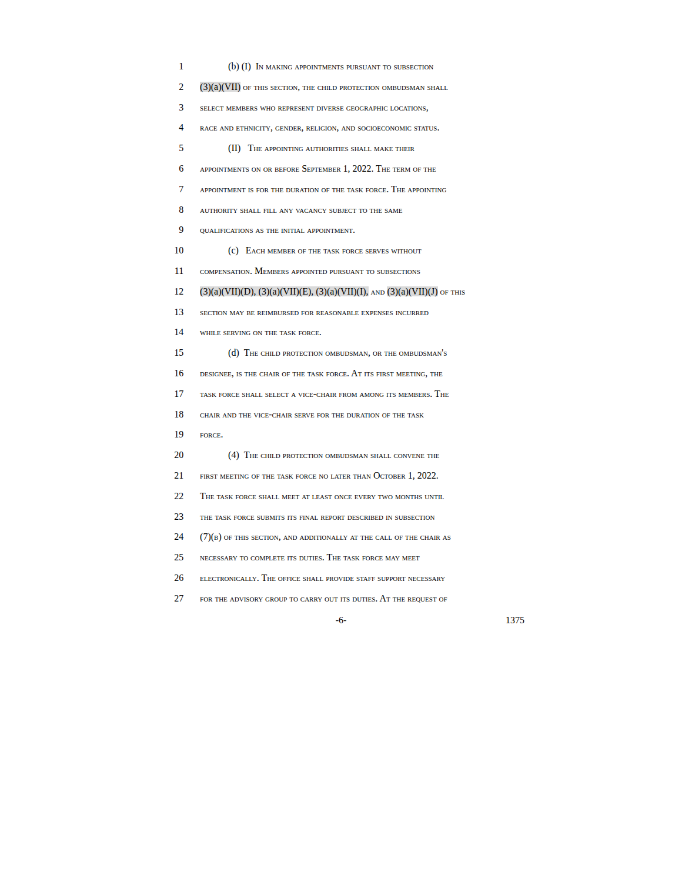| 1 | (b) (I) In making appointments pursuant to subsection |
| 2 | (3)(a)(VII) of this section, the child protection ombudsman shall |
| 3 | select members who represent diverse geographic locations, |
| 4 | race and ethnicity, gender, religion, and socioeconomic status. |
| 5 | (II) The appointing authorities shall make their |
| 6 | appointments on or before September 1, 2022. The term of the |
| 7 | appointment is for the duration of the task force. The appointing |
| 8 | authority shall fill any vacancy subject to the same |
| 9 | qualifications as the initial appointment. |
| 10 | (c) Each member of the task force serves without |
| 11 | compensation. Members appointed pursuant to subsections |
| 12 | (3)(a)(VII)(D), (3)(a)(VII)(E), (3)(a)(VII)(I), and (3)(a)(VII)(J) of this |
| 13 | section may be reimbursed for reasonable expenses incurred |
| 14 | while serving on the task force. |
| 15 | (d) The child protection ombudsman, or the ombudsman's |
| 16 | designee, is the chair of the task force. At its first meeting, the |
| 17 | task force shall select a vice-chair from among its members. The |
| 18 | chair and the vice-chair serve for the duration of the task |
| 19 | force. |
| 20 | (4) The child protection ombudsman shall convene the |
| 21 | first meeting of the task force no later than October 1, 2022. |
| 22 | The task force shall meet at least once every two months until |
| 23 | the task force submits its final report described in subsection |
| 24 | (7)(b) of this section, and additionally at the call of the chair as |
| 25 | necessary to complete its duties. The task force may meet |
| 26 | electronically. The office shall provide staff support necessary |
| 27 | for the advisory group to carry out its duties. At the request of |
-6-
1375